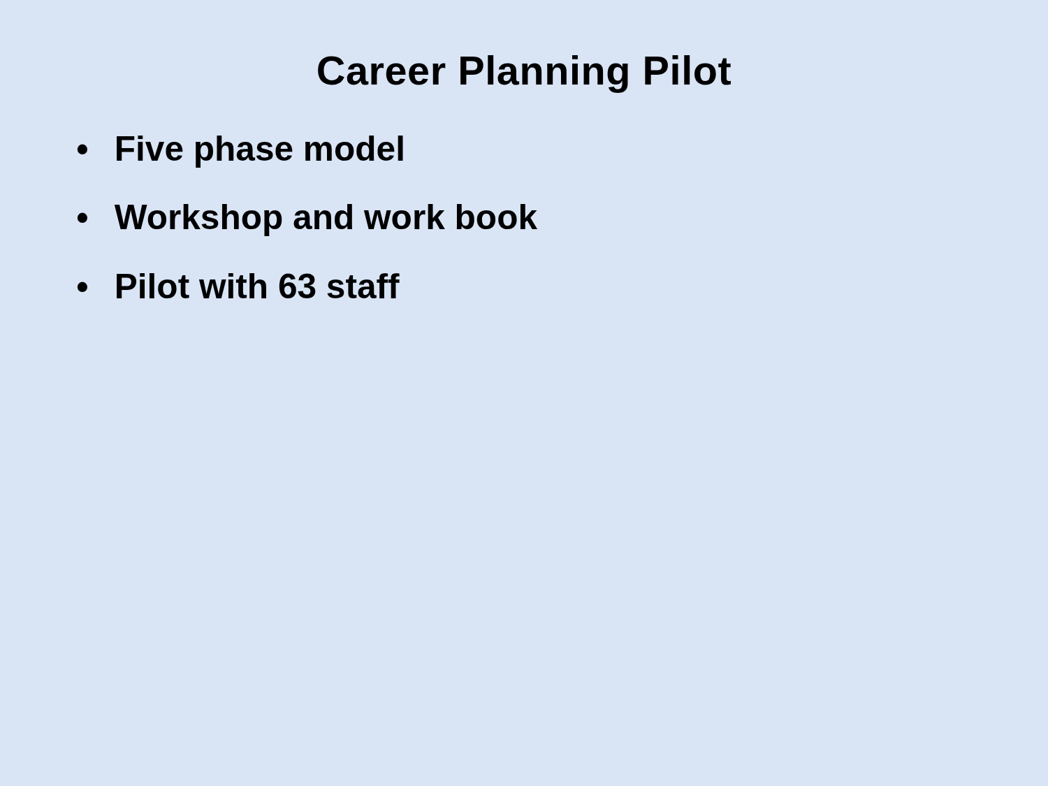Career Planning Pilot
Five phase model
Workshop and work book
Pilot with 63 staff